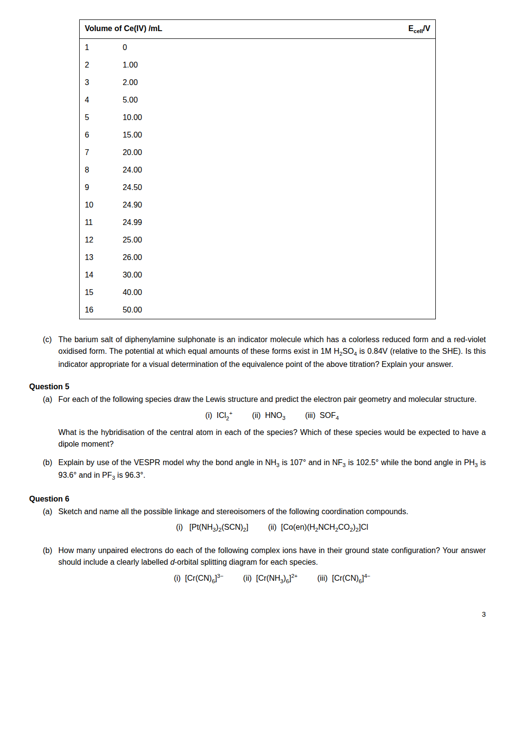| Volume of Ce(IV) /mL | E cell /V |
| --- | --- |
| 1 | 0 | |
| 2 | 1.00 | |
| 3 | 2.00 | |
| 4 | 5.00 | |
| 5 | 10.00 | |
| 6 | 15.00 | |
| 7 | 20.00 | |
| 8 | 24.00 | |
| 9 | 24.50 | |
| 10 | 24.90 | |
| 11 | 24.99 | |
| 12 | 25.00 | |
| 13 | 26.00 | |
| 14 | 30.00 | |
| 15 | 40.00 | |
| 16 | 50.00 | |
(c)
The barium salt of diphenylamine sulphonate is an indicator molecule which has a colorless reduced form and a red-violet oxidised form. The potential at which equal amounts of these forms exist in 1M H2SO4 is 0.84V (relative to the SHE). Is this indicator appropriate for a visual determination of the equivalence point of the above titration? Explain your answer.
Question 5
(a)
For each of the following species draw the Lewis structure and predict the electron pair geometry and molecular structure.
(i) ICl2+ (ii) HNO3 (iii) SOF4
What is the hybridisation of the central atom in each of the species? Which of these species would be expected to have a dipole moment?
(b)
Explain by use of the VESPR model why the bond angle in NH3 is 107° and in NF3 is 102.5° while the bond angle in PH3 is 93.6° and in PF3 is 96.3°.
Question 6
(a)
Sketch and name all the possible linkage and stereoisomers of the following coordination compounds.
(i) [Pt(NH3)2(SCN)2] (ii) [Co(en)(H2NCH2CO2)2]Cl
(b)
How many unpaired electrons do each of the following complex ions have in their ground state configuration? Your answer should include a clearly labelled d-orbital splitting diagram for each species.
(i) [Cr(CN)6]3− (ii) [Cr(NH3)6]2+ (iii) [Cr(CN)6]4−
3